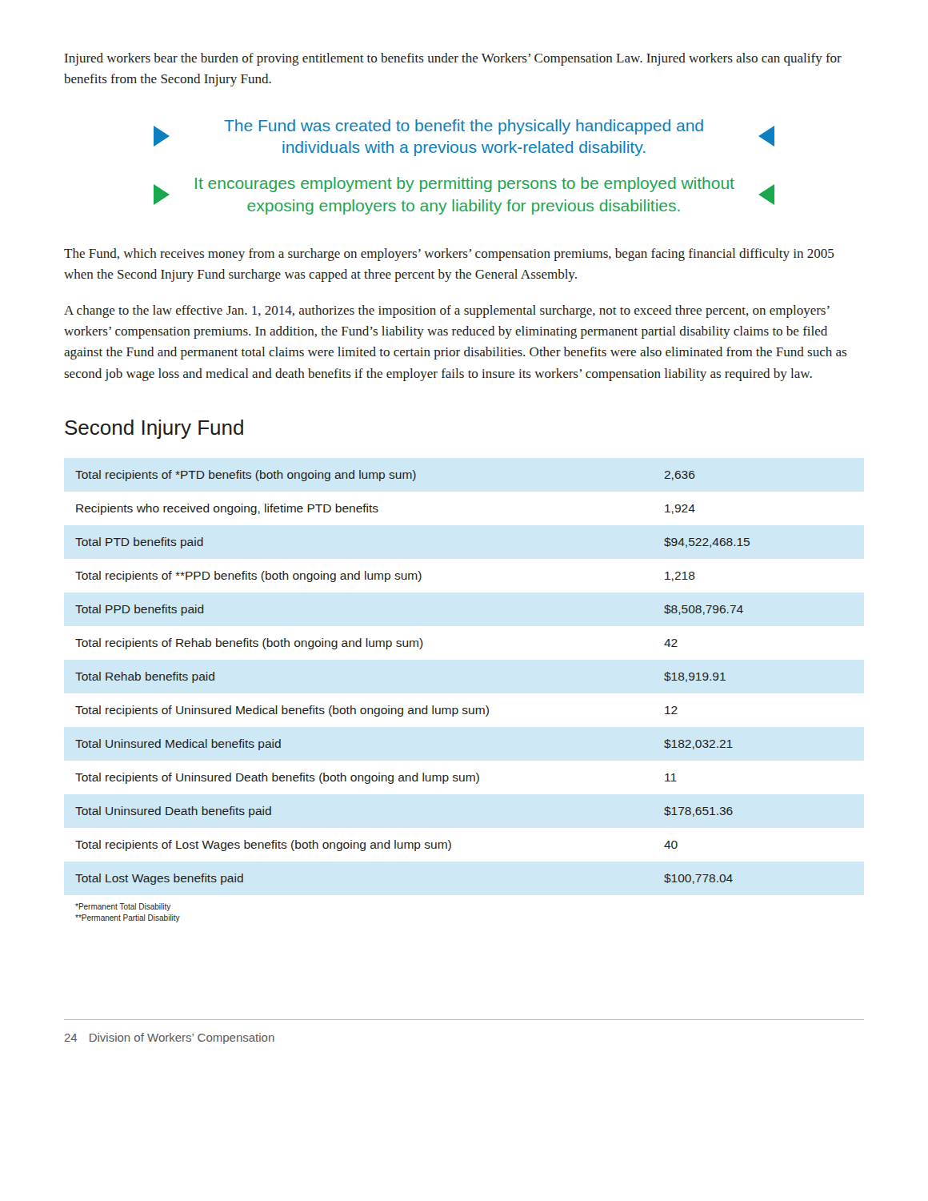Injured workers bear the burden of proving entitlement to benefits under the Workers’ Compensation Law. Injured workers also can qualify for benefits from the Second Injury Fund.
The Fund was created to benefit the physically handicapped and individuals with a previous work-related disability.
It encourages employment by permitting persons to be employed without exposing employers to any liability for previous disabilities.
The Fund, which receives money from a surcharge on employers’ workers’ compensation premiums, began facing financial difficulty in 2005 when the Second Injury Fund surcharge was capped at three percent by the General Assembly.
A change to the law effective Jan. 1, 2014, authorizes the imposition of a supplemental surcharge, not to exceed three percent, on employers’ workers’ compensation premiums. In addition, the Fund’s liability was reduced by eliminating permanent partial disability claims to be filed against the Fund and permanent total claims were limited to certain prior disabilities. Other benefits were also eliminated from the Fund such as second job wage loss and medical and death benefits if the employer fails to insure its workers’ compensation liability as required by law.
Second Injury Fund
| Total recipients of *PTD benefits (both ongoing and lump sum) | 2,636 |
| Recipients who received ongoing, lifetime PTD benefits | 1,924 |
| Total PTD benefits paid | $94,522,468.15 |
| Total recipients of **PPD benefits (both ongoing and lump sum) | 1,218 |
| Total PPD benefits paid | $8,508,796.74 |
| Total recipients of Rehab benefits (both ongoing and lump sum) | 42 |
| Total Rehab benefits paid | $18,919.91 |
| Total recipients of Uninsured Medical benefits (both ongoing and lump sum) | 12 |
| Total Uninsured Medical benefits paid | $182,032.21 |
| Total recipients of Uninsured Death benefits (both ongoing and lump sum) | 11 |
| Total Uninsured Death benefits paid | $178,651.36 |
| Total recipients of Lost Wages benefits (both ongoing and lump sum) | 40 |
| Total Lost Wages benefits paid | $100,778.04 |
*Permanent Total Disability
**Permanent Partial Disability
24 Division of Workers’ Compensation